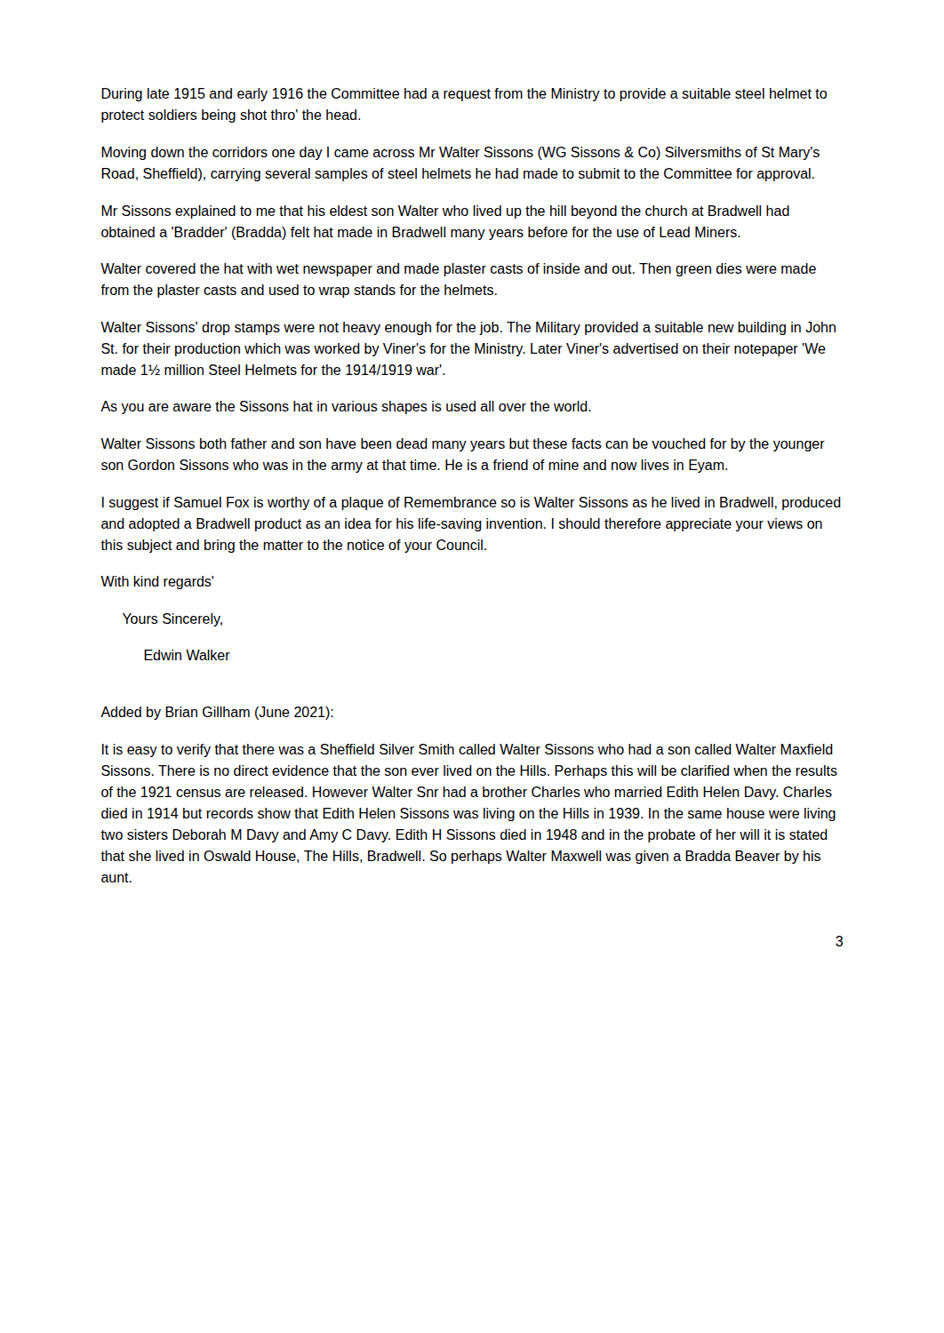During late 1915 and early 1916 the Committee had a request from the Ministry to provide a suitable steel helmet to protect soldiers being shot thro' the head.
Moving down the corridors one day I came across Mr Walter Sissons (WG Sissons & Co) Silversmiths of St Mary's Road, Sheffield), carrying several samples of steel helmets he had made to submit to the Committee for approval.
Mr Sissons explained to me that his eldest son Walter who lived up the hill beyond the church at Bradwell had obtained a 'Bradder' (Bradda) felt hat made in Bradwell many years before for the use of Lead Miners.
Walter covered the hat with wet newspaper and made plaster casts of inside and out. Then green dies were made from the plaster casts and used to wrap stands for the helmets.
Walter Sissons' drop stamps were not heavy enough for the job. The Military provided a suitable new building in John St. for their production which was worked by Viner's for the Ministry. Later Viner's advertised on their notepaper 'We made 1½ million Steel Helmets for the 1914/1919 war'.
As you are aware the Sissons hat in various shapes is used all over the world.
Walter Sissons both father and son have been dead many years but these facts can be vouched for by the younger son Gordon Sissons who was in the army at that time. He is a friend of mine and now lives in Eyam.
I suggest if Samuel Fox is worthy of a plaque of Remembrance so is Walter Sissons as he lived in Bradwell, produced and adopted a Bradwell product as an idea for his life-saving invention. I should therefore appreciate your views on this subject and bring the matter to the notice of your Council.
With kind regards'
Yours Sincerely,
Edwin Walker
Added by Brian Gillham (June 2021):
It is easy to verify that there was a Sheffield Silver Smith called Walter Sissons who had a son called Walter Maxfield Sissons. There is no direct evidence that the son ever lived on the Hills. Perhaps this will be clarified when the results of the 1921 census are released. However Walter Snr had a brother Charles who married Edith Helen Davy. Charles died in 1914 but records show that Edith Helen Sissons was living on the Hills in 1939. In the same house were living two sisters Deborah M Davy and Amy C Davy. Edith H Sissons died in 1948 and in the probate of her will it is stated that she lived in Oswald House, The Hills, Bradwell. So perhaps Walter Maxwell was given a Bradda Beaver by his aunt.
3